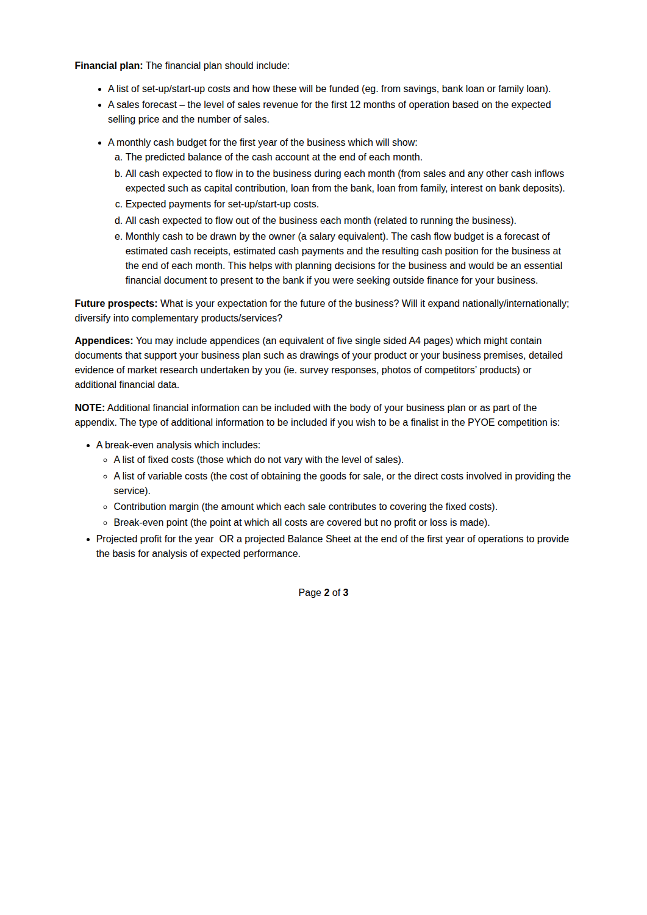Financial plan: The financial plan should include:
A list of set-up/start-up costs and how these will be funded (eg. from savings, bank loan or family loan).
A sales forecast – the level of sales revenue for the first 12 months of operation based on the expected selling price and the number of sales.
A monthly cash budget for the first year of the business which will show:
The predicted balance of the cash account at the end of each month.
All cash expected to flow in to the business during each month (from sales and any other cash inflows expected such as capital contribution, loan from the bank, loan from family, interest on bank deposits).
Expected payments for set-up/start-up costs.
All cash expected to flow out of the business each month (related to running the business).
Monthly cash to be drawn by the owner (a salary equivalent). The cash flow budget is a forecast of estimated cash receipts, estimated cash payments and the resulting cash position for the business at the end of each month. This helps with planning decisions for the business and would be an essential financial document to present to the bank if you were seeking outside finance for your business.
Future prospects: What is your expectation for the future of the business? Will it expand nationally/internationally; diversify into complementary products/services?
Appendices: You may include appendices (an equivalent of five single sided A4 pages) which might contain documents that support your business plan such as drawings of your product or your business premises, detailed evidence of market research undertaken by you (ie. survey responses, photos of competitors’ products) or additional financial data.
NOTE: Additional financial information can be included with the body of your business plan or as part of the appendix. The type of additional information to be included if you wish to be a finalist in the PYOE competition is:
A break-even analysis which includes:
A list of fixed costs (those which do not vary with the level of sales).
A list of variable costs (the cost of obtaining the goods for sale, or the direct costs involved in providing the service).
Contribution margin (the amount which each sale contributes to covering the fixed costs).
Break-even point (the point at which all costs are covered but no profit or loss is made).
Projected profit for the year OR a projected Balance Sheet at the end of the first year of operations to provide the basis for analysis of expected performance.
Page 2 of 3